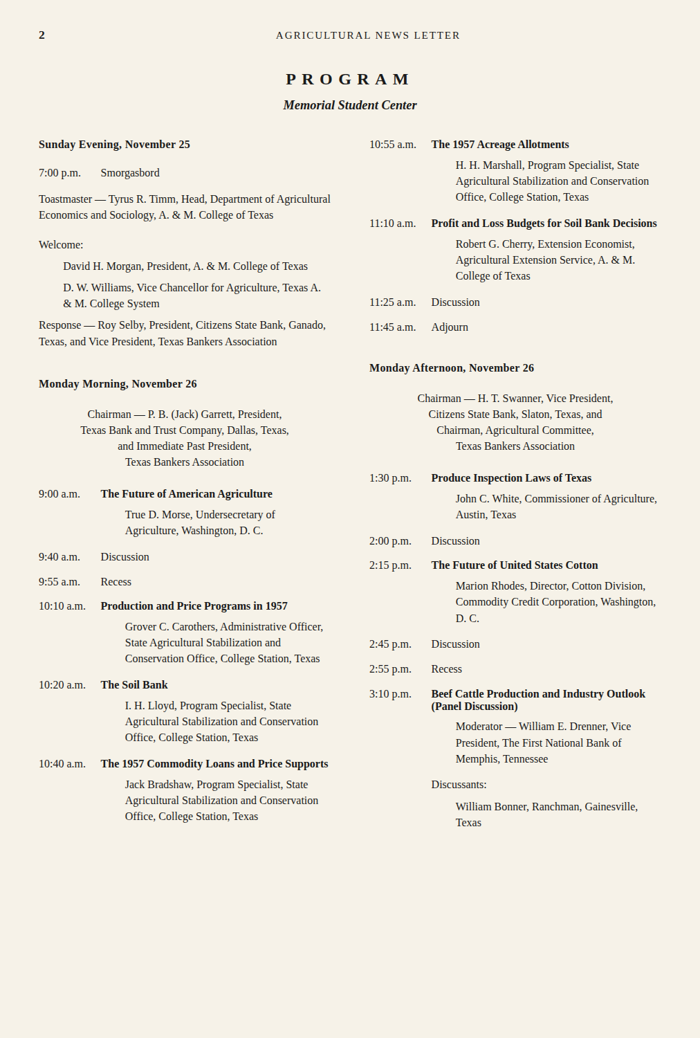2
Agricultural News Letter
PROGRAM
Memorial Student Center
Sunday Evening, November 25
7:00 p.m.
Smorgasbord
Toastmaster — Tyrus R. Timm, Head, Department of Agricultural Economics and Sociology, A. & M. College of Texas
Welcome:
David H. Morgan, President, A. & M. College of Texas
D. W. Williams, Vice Chancellor for Agriculture, Texas A. & M. College System
Response — Roy Selby, President, Citizens State Bank, Ganado, Texas, and Vice President, Texas Bankers Association
Monday Morning, November 26
Chairman — P. B. (Jack) Garrett, President,
Texas Bank and Trust Company, Dallas, Texas,
and Immediate Past President,
Texas Bankers Association
9:00 a.m.
The Future of American Agriculture
True D. Morse, Undersecretary of Agriculture, Washington, D. C.
9:40 a.m.
Discussion
9:55 a.m.
Recess
10:10 a.m.
Production and Price Programs in 1957
Grover C. Carothers, Administrative Officer, State Agricultural Stabilization and Conservation Office, College Station, Texas
10:20 a.m.
The Soil Bank
I. H. Lloyd, Program Specialist, State Agricultural Stabilization and Conservation Office, College Station, Texas
10:40 a.m.
The 1957 Commodity Loans and Price Supports
Jack Bradshaw, Program Specialist, State Agricultural Stabilization and Conservation Office, College Station, Texas
10:55 a.m.
The 1957 Acreage Allotments
H. H. Marshall, Program Specialist, State Agricultural Stabilization and Conservation Office, College Station, Texas
11:10 a.m.
Profit and Loss Budgets for Soil Bank Decisions
Robert G. Cherry, Extension Economist, Agricultural Extension Service, A. & M. College of Texas
11:25 a.m.
Discussion
11:45 a.m.
Adjourn
Monday Afternoon, November 26
Chairman — H. T. Swanner, Vice President,
Citizens State Bank, Slaton, Texas, and
Chairman, Agricultural Committee,
Texas Bankers Association
1:30 p.m.
Produce Inspection Laws of Texas
John C. White, Commissioner of Agriculture, Austin, Texas
2:00 p.m.
Discussion
2:15 p.m.
The Future of United States Cotton
Marion Rhodes, Director, Cotton Division, Commodity Credit Corporation, Washington, D. C.
2:45 p.m.
Discussion
2:55 p.m.
Recess
3:10 p.m.
Beef Cattle Production and Industry Outlook (Panel Discussion)
Moderator — William E. Drenner, Vice President, The First National Bank of Memphis, Tennessee
Discussants:
William Bonner, Ranchman, Gainesville, Texas